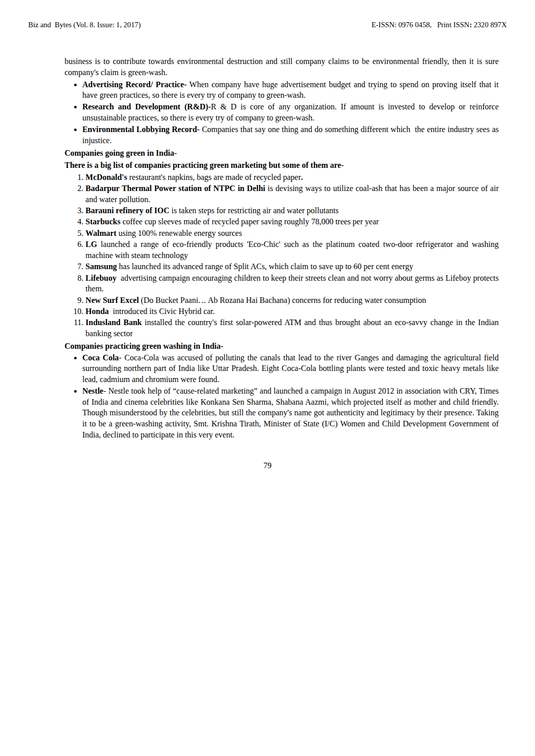Biz and Bytes (Vol. 8. Issue: 1, 2017) E-ISSN: 0976 0458, Print ISSN: 2320 897X
business is to contribute towards environmental destruction and still company claims to be environmental friendly, then it is sure company's claim is green-wash.
Advertising Record/ Practice- When company have huge advertisement budget and trying to spend on proving itself that it have green practices, so there is every try of company to green-wash.
Research and Development (R&D)-R & D is core of any organization. If amount is invested to develop or reinforce unsustainable practices, so there is every try of company to green-wash.
Environmental Lobbying Record- Companies that say one thing and do something different which the entire industry sees as injustice.
Companies going green in India-
There is a big list of companies practicing green marketing but some of them are-
McDonald's restaurant's napkins, bags are made of recycled paper.
Badarpur Thermal Power station of NTPC in Delhi is devising ways to utilize coal-ash that has been a major source of air and water pollution.
Barauni refinery of IOC is taken steps for restricting air and water pollutants
Starbucks coffee cup sleeves made of recycled paper saving roughly 78,000 trees per year
Walmart using 100% renewable energy sources
LG launched a range of eco-friendly products 'Eco-Chic' such as the platinum coated two-door refrigerator and washing machine with steam technology
Samsung has launched its advanced range of Split ACs, which claim to save up to 60 per cent energy
Lifebuoy advertising campaign encouraging children to keep their streets clean and not worry about germs as Lifeboy protects them.
New Surf Excel (Do Bucket Paani… Ab Rozana Hai Bachana) concerns for reducing water consumption
Honda introduced its Civic Hybrid car.
Indusland Bank installed the country's first solar-powered ATM and thus brought about an eco-savvy change in the Indian banking sector
Companies practicing green washing in India-
Coca Cola- Coca-Cola was accused of polluting the canals that lead to the river Ganges and damaging the agricultural field surrounding northern part of India like Uttar Pradesh. Eight Coca-Cola bottling plants were tested and toxic heavy metals like lead, cadmium and chromium were found.
Nestle- Nestle took help of “cause-related marketing” and launched a campaign in August 2012 in association with CRY, Times of India and cinema celebrities like Konkana Sen Sharma, Shabana Aazmi, which projected itself as mother and child friendly. Though misunderstood by the celebrities, but still the company's name got authenticity and legitimacy by their presence. Taking it to be a green-washing activity, Smt. Krishna Tirath, Minister of State (I/C) Women and Child Development Government of India, declined to participate in this very event.
79